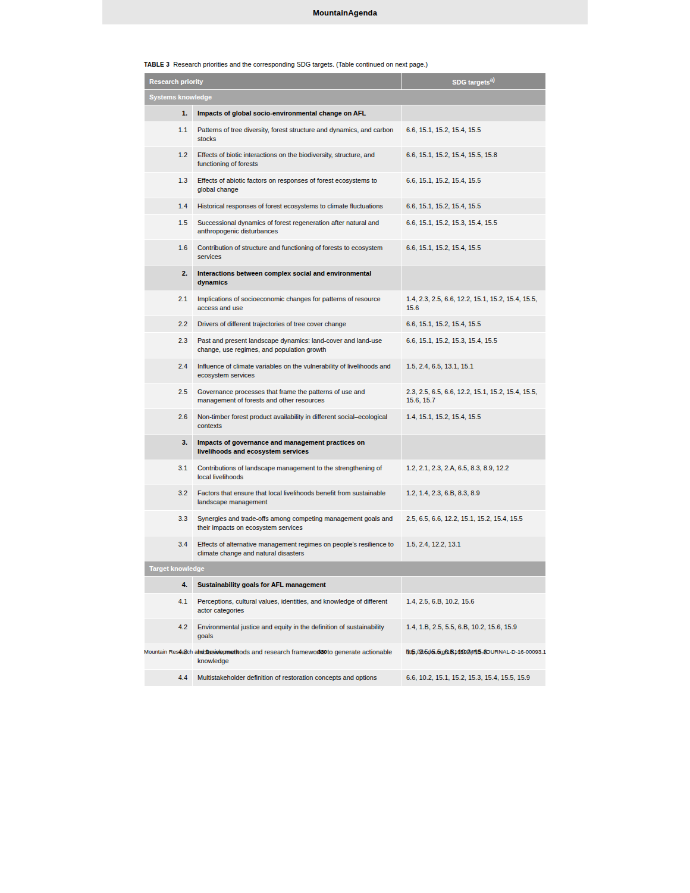MountainAgenda
TABLE 3 Research priorities and the corresponding SDG targets. (Table continued on next page.)
| Research priority | SDG targets a) |
| --- | --- |
| Systems knowledge |
| 1. | Impacts of global socio-environmental change on AFL | |
| 1.1 | Patterns of tree diversity, forest structure and dynamics, and carbon stocks | 6.6, 15.1, 15.2, 15.4, 15.5 |
| 1.2 | Effects of biotic interactions on the biodiversity, structure, and functioning of forests | 6.6, 15.1, 15.2, 15.4, 15.5, 15.8 |
| 1.3 | Effects of abiotic factors on responses of forest ecosystems to global change | 6.6, 15.1, 15.2, 15.4, 15.5 |
| 1.4 | Historical responses of forest ecosystems to climate fluctuations | 6.6, 15.1, 15.2, 15.4, 15.5 |
| 1.5 | Successional dynamics of forest regeneration after natural and anthropogenic disturbances | 6.6, 15.1, 15.2, 15.3, 15.4, 15.5 |
| 1.6 | Contribution of structure and functioning of forests to ecosystem services | 6.6, 15.1, 15.2, 15.4, 15.5 |
| 2. | Interactions between complex social and environmental dynamics | |
| 2.1 | Implications of socioeconomic changes for patterns of resource access and use | 1.4, 2.3, 2.5, 6.6, 12.2, 15.1, 15.2, 15.4, 15.5, 15.6 |
| 2.2 | Drivers of different trajectories of tree cover change | 6.6, 15.1, 15.2, 15.4, 15.5 |
| 2.3 | Past and present landscape dynamics: land-cover and land-use change, use regimes, and population growth | 6.6, 15.1, 15.2, 15.3, 15.4, 15.5 |
| 2.4 | Influence of climate variables on the vulnerability of livelihoods and ecosystem services | 1.5, 2.4, 6.5, 13.1, 15.1 |
| 2.5 | Governance processes that frame the patterns of use and management of forests and other resources | 2.3, 2.5, 6.5, 6.6, 12.2, 15.1, 15.2, 15.4, 15.5, 15.6, 15.7 |
| 2.6 | Non-timber forest product availability in different social–ecological contexts | 1.4, 15.1, 15.2, 15.4, 15.5 |
| 3. | Impacts of governance and management practices on livelihoods and ecosystem services | |
| 3.1 | Contributions of landscape management to the strengthening of local livelihoods | 1.2, 2.1, 2.3, 2.A, 6.5, 8.3, 8.9, 12.2 |
| 3.2 | Factors that ensure that local livelihoods benefit from sustainable landscape management | 1.2, 1.4, 2.3, 6.B, 8.3, 8.9 |
| 3.3 | Synergies and trade-offs among competing management goals and their impacts on ecosystem services | 2.5, 6.5, 6.6, 12.2, 15.1, 15.2, 15.4, 15.5 |
| 3.4 | Effects of alternative management regimes on people’s resilience to climate change and natural disasters | 1.5, 2.4, 12.2, 13.1 |
| Target knowledge |
| 4. | Sustainability goals for AFL management | |
| 4.1 | Perceptions, cultural values, identities, and knowledge of different actor categories | 1.4, 2.5, 6.B, 10.2, 15.6 |
| 4.2 | Environmental justice and equity in the definition of sustainability goals | 1.4, 1.B, 2.5, 5.5, 6.B, 10.2, 15.6, 15.9 |
| 4.3 | Inclusive methods and research frameworks to generate actionable knowledge | 1.5, 2.5, 5.5, 6.B, 10.2, 15.6 |
| 4.4 | Multistakeholder definition of restoration concepts and options | 6.6, 10.2, 15.1, 15.2, 15.3, 15.4, 15.5, 15.9 |
Mountain Research and Development
330
http://dx.doi.org/10.1659/MRD-JOURNAL-D-16-00093.1